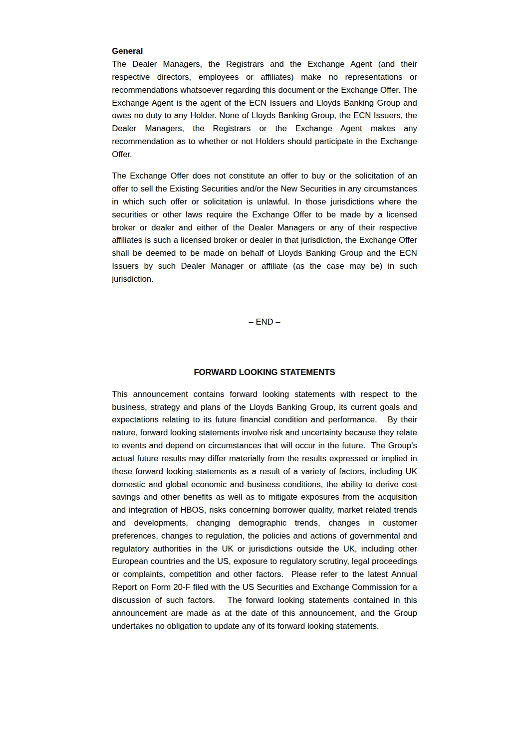General
The Dealer Managers, the Registrars and the Exchange Agent (and their respective directors, employees or affiliates) make no representations or recommendations whatsoever regarding this document or the Exchange Offer. The Exchange Agent is the agent of the ECN Issuers and Lloyds Banking Group and owes no duty to any Holder. None of Lloyds Banking Group, the ECN Issuers, the Dealer Managers, the Registrars or the Exchange Agent makes any recommendation as to whether or not Holders should participate in the Exchange Offer.
The Exchange Offer does not constitute an offer to buy or the solicitation of an offer to sell the Existing Securities and/or the New Securities in any circumstances in which such offer or solicitation is unlawful. In those jurisdictions where the securities or other laws require the Exchange Offer to be made by a licensed broker or dealer and either of the Dealer Managers or any of their respective affiliates is such a licensed broker or dealer in that jurisdiction, the Exchange Offer shall be deemed to be made on behalf of Lloyds Banking Group and the ECN Issuers by such Dealer Manager or affiliate (as the case may be) in such jurisdiction.
– END –
FORWARD LOOKING STATEMENTS
This announcement contains forward looking statements with respect to the business, strategy and plans of the Lloyds Banking Group, its current goals and expectations relating to its future financial condition and performance. By their nature, forward looking statements involve risk and uncertainty because they relate to events and depend on circumstances that will occur in the future. The Group’s actual future results may differ materially from the results expressed or implied in these forward looking statements as a result of a variety of factors, including UK domestic and global economic and business conditions, the ability to derive cost savings and other benefits as well as to mitigate exposures from the acquisition and integration of HBOS, risks concerning borrower quality, market related trends and developments, changing demographic trends, changes in customer preferences, changes to regulation, the policies and actions of governmental and regulatory authorities in the UK or jurisdictions outside the UK, including other European countries and the US, exposure to regulatory scrutiny, legal proceedings or complaints, competition and other factors. Please refer to the latest Annual Report on Form 20-F filed with the US Securities and Exchange Commission for a discussion of such factors. The forward looking statements contained in this announcement are made as at the date of this announcement, and the Group undertakes no obligation to update any of its forward looking statements.